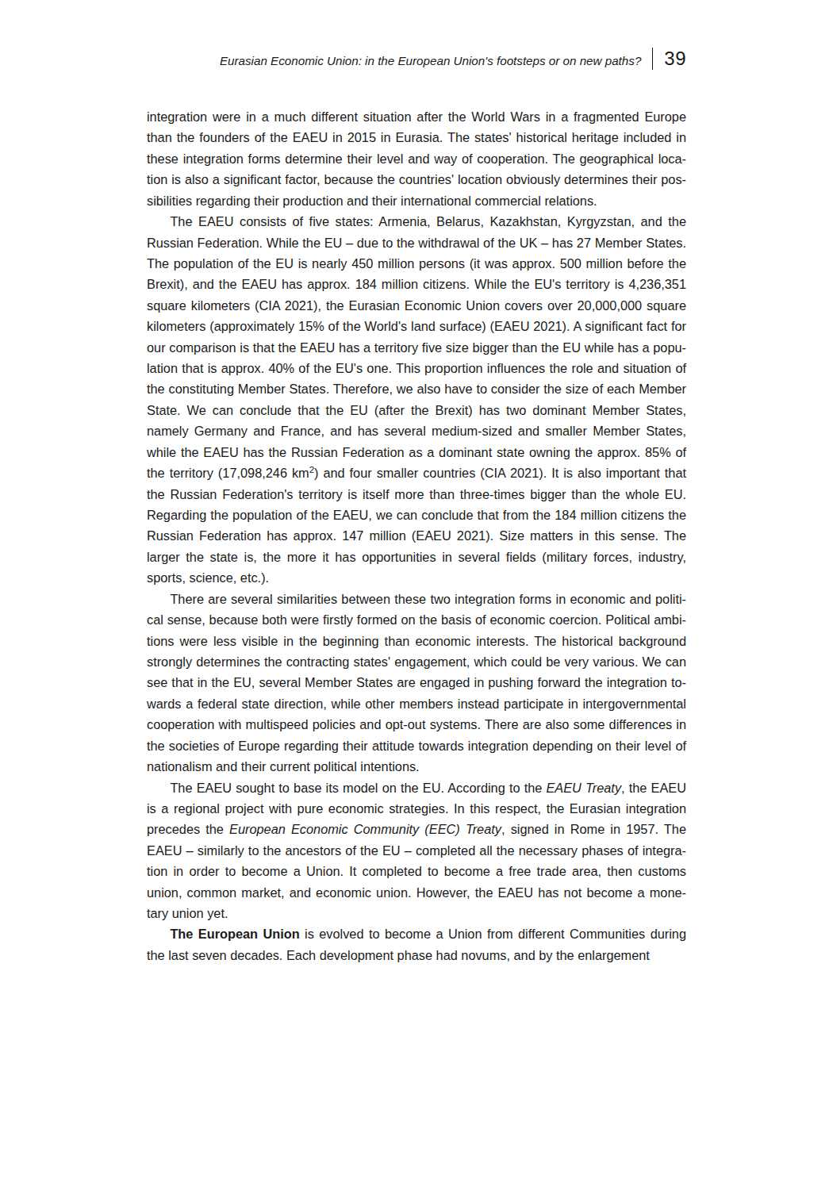Eurasian Economic Union: in the European Union's footsteps or on new paths? 39
integration were in a much different situation after the World Wars in a fragmented Europe than the founders of the EAEU in 2015 in Eurasia. The states' historical heritage included in these integration forms determine their level and way of cooperation. The geographical location is also a significant factor, because the countries' location obviously determines their possibilities regarding their production and their international commercial relations.
The EAEU consists of five states: Armenia, Belarus, Kazakhstan, Kyrgyzstan, and the Russian Federation. While the EU – due to the withdrawal of the UK – has 27 Member States. The population of the EU is nearly 450 million persons (it was approx. 500 million before the Brexit), and the EAEU has approx. 184 million citizens. While the EU's territory is 4,236,351 square kilometers (CIA 2021), the Eurasian Economic Union covers over 20,000,000 square kilometers (approximately 15% of the World's land surface) (EAEU 2021). A significant fact for our comparison is that the EAEU has a territory five size bigger than the EU while has a population that is approx. 40% of the EU's one. This proportion influences the role and situation of the constituting Member States. Therefore, we also have to consider the size of each Member State. We can conclude that the EU (after the Brexit) has two dominant Member States, namely Germany and France, and has several medium-sized and smaller Member States, while the EAEU has the Russian Federation as a dominant state owning the approx. 85% of the territory (17,098,246 km2) and four smaller countries (CIA 2021). It is also important that the Russian Federation's territory is itself more than three-times bigger than the whole EU. Regarding the population of the EAEU, we can conclude that from the 184 million citizens the Russian Federation has approx. 147 million (EAEU 2021). Size matters in this sense. The larger the state is, the more it has opportunities in several fields (military forces, industry, sports, science, etc.).
There are several similarities between these two integration forms in economic and political sense, because both were firstly formed on the basis of economic coercion. Political ambitions were less visible in the beginning than economic interests. The historical background strongly determines the contracting states' engagement, which could be very various. We can see that in the EU, several Member States are engaged in pushing forward the integration towards a federal state direction, while other members instead participate in intergovernmental cooperation with multispeed policies and opt-out systems. There are also some differences in the societies of Europe regarding their attitude towards integration depending on their level of nationalism and their current political intentions.
The EAEU sought to base its model on the EU. According to the EAEU Treaty, the EAEU is a regional project with pure economic strategies. In this respect, the Eurasian integration precedes the European Economic Community (EEC) Treaty, signed in Rome in 1957. The EAEU – similarly to the ancestors of the EU – completed all the necessary phases of integration in order to become a Union. It completed to become a free trade area, then customs union, common market, and economic union. However, the EAEU has not become a monetary union yet.
The European Union is evolved to become a Union from different Communities during the last seven decades. Each development phase had novums, and by the enlargement